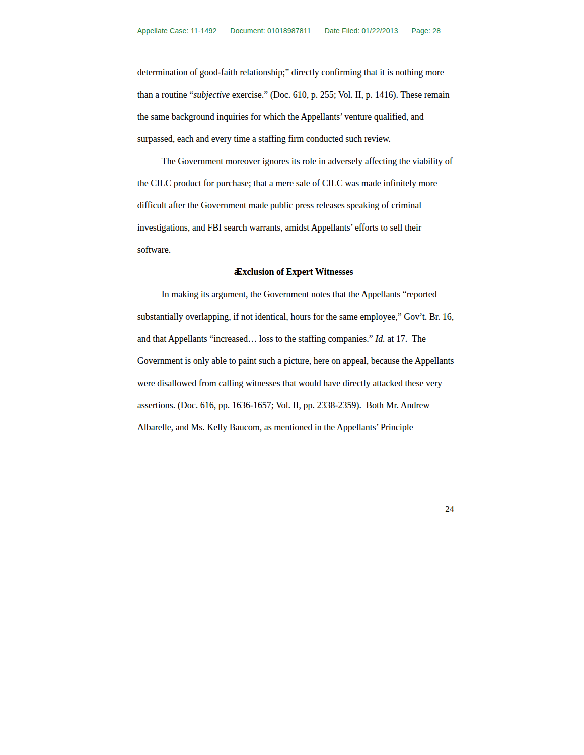Appellate Case: 11-1492 Document: 01018987811 Date Filed: 01/22/2013 Page: 28
determination of good-faith relationship;” directly confirming that it is nothing more than a routine “subjective exercise.” (Doc. 610, p. 255; Vol. II, p. 1416). These remain the same background inquiries for which the Appellants’ venture qualified, and surpassed, each and every time a staffing firm conducted such review.
The Government moreover ignores its role in adversely affecting the viability of the CILC product for purchase; that a mere sale of CILC was made infinitely more difficult after the Government made public press releases speaking of criminal investigations, and FBI search warrants, amidst Appellants’ efforts to sell their software.
a. Exclusion of Expert Witnesses
In making its argument, the Government notes that the Appellants “reported substantially overlapping, if not identical, hours for the same employee,” Gov’t. Br. 16, and that Appellants “increased… loss to the staffing companies.” Id. at 17. The Government is only able to paint such a picture, here on appeal, because the Appellants were disallowed from calling witnesses that would have directly attacked these very assertions. (Doc. 616, pp. 1636-1657; Vol. II, pp. 2338-2359). Both Mr. Andrew Albarelle, and Ms. Kelly Baucom, as mentioned in the Appellants’ Principle
24